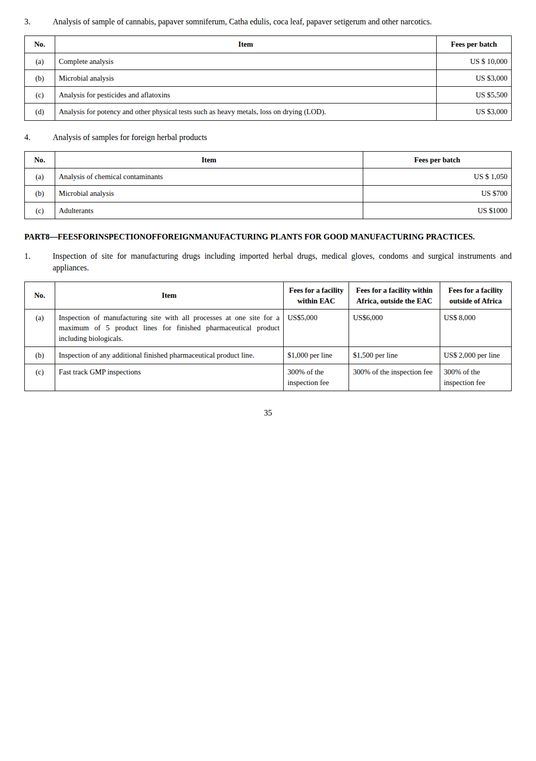3.
Analysis of sample of cannabis, papaver somniferum, Catha edulis, coca leaf, papaver setigerum and other narcotics.
| No. | Item | Fees per batch |
| --- | --- | --- |
| (a) | Complete analysis | US $ 10,000 |
| (b) | Microbial analysis | US $3,000 |
| (c) | Analysis for pesticides and aflatoxins | US $5,500 |
| (d) | Analysis for potency and other physical tests such as heavy metals, loss on drying (LOD). | US $3,000 |
4.
Analysis of samples for foreign herbal products
| No. | Item | Fees per batch |
| --- | --- | --- |
| (a) | Analysis of chemical contaminants | US $ 1,050 |
| (b) | Microbial analysis | US $700 |
| (c) | Adulterants | US $1000 |
PART8—FEESFORINSPECTIONOFFOREIGNMANUFACTURING PLANTS FOR GOOD MANUFACTURING PRACTICES.
1.
Inspection of site for manufacturing drugs including imported herbal drugs, medical gloves, condoms and surgical instruments and appliances.
| No. | Item | Fees for a facility within EAC | Fees for a facility within Africa, outside the EAC | Fees for a facility outside of Africa |
| --- | --- | --- | --- | --- |
| (a) | Inspection of manufacturing site with all processes at one site for a maximum of 5 product lines for finished pharmaceutical product including biologicals. | US$5,000 | US$6,000 | US$ 8,000 |
| (b) | Inspection of any additional finished pharmaceutical product line. | $1,000 per line | $1,500 per line | US$ 2,000 per line |
| (c) | Fast track GMP inspections | 300% of the inspection fee | 300% of the inspection fee | 300% of the inspection fee |
35